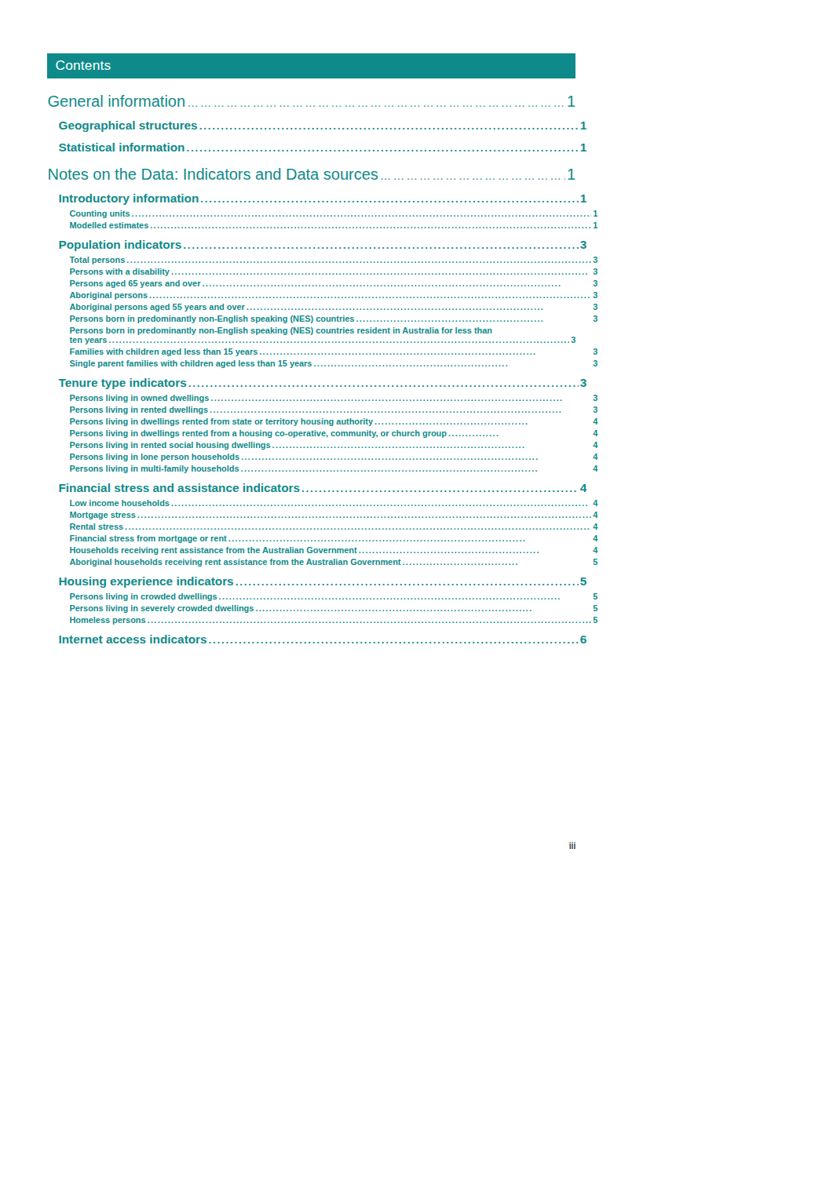Contents
General information …………………………………………………………………………………… 1
Geographical structures ................................................................................................. 1
Statistical information ................................................................................................... 1
Notes on the Data: Indicators and Data sources ………………………………………… 1
Introductory information ................................................................................................ 1
Counting units ......................................................................................................................................... 1
Modelled estimates .................................................................................................................................. 1
Population indicators ................................................................................................... 3
Total persons ........................................................................................................................................... 3
Persons with a disability .......................................................................................................................... 3
Persons aged 65 years and over ......................................................................................................... 3
Aboriginal persons .................................................................................................................................... 3
Aboriginal persons aged 55 years and over ....................................................................................... 3
Persons born in predominantly non-English speaking (NES) countries ....................................................... 3
Persons born in predominantly non-English speaking (NES) countries resident in Australia for less than ten years ................................................................................................................................................. 3
Families with children aged less than 15 years ................................................................................. 3
Single parent families with children aged less than 15 years ......................................................... 3
Tenure type indicators .................................................................................................. 3
Persons living in owned dwellings ....................................................................................................... 3
Persons living in rented dwellings ....................................................................................................... 3
Persons living in dwellings rented from state or territory housing authority ............................................. 4
Persons living in dwellings rented from a housing co-operative, community, or church group ............... 4
Persons living in rented social housing dwellings .......................................................................... 4
Persons living in lone person households ....................................................................................... 4
Persons living in multi-family households ....................................................................................... 4
Financial stress and assistance indicators ....................................................................... 4
Low income households .......................................................................................................................... 4
Mortgage stress ....................................................................................................................................... 4
Rental stress ........................................................................................................................................... 4
Financial stress from mortgage or rent ....................................................................................... 4
Households receiving rent assistance from the Australian Government ..................................................... 4
Aboriginal households receiving rent assistance from the Australian Government .................................. 5
Housing experience indicators ..................................................................................... 5
Persons living in crowded dwellings .................................................................................................... 5
Persons living in severely crowded dwellings ................................................................................. 5
Homeless persons ..................................................................................................................................... 5
Internet access indicators .............................................................................................. 6
iii